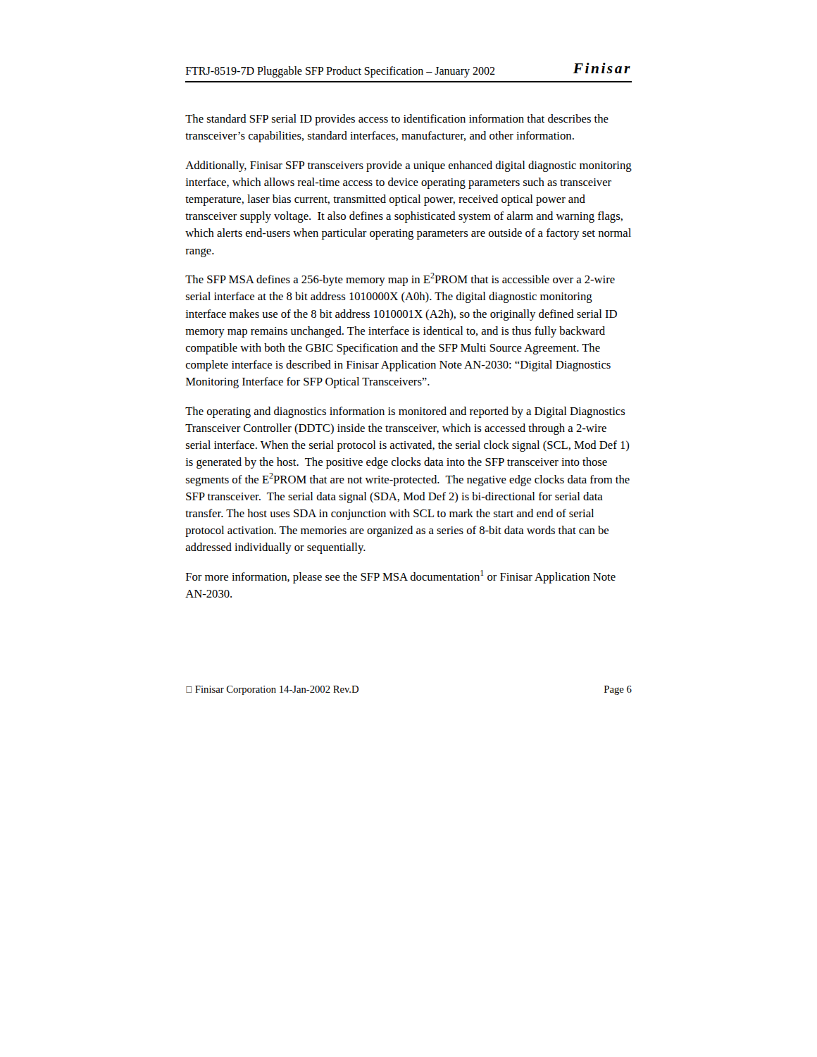FTRJ-8519-7D Pluggable SFP Product Specification – January 2002
Finisar
The standard SFP serial ID provides access to identification information that describes the transceiver’s capabilities, standard interfaces, manufacturer, and other information.
Additionally, Finisar SFP transceivers provide a unique enhanced digital diagnostic monitoring interface, which allows real-time access to device operating parameters such as transceiver temperature, laser bias current, transmitted optical power, received optical power and transceiver supply voltage. It also defines a sophisticated system of alarm and warning flags, which alerts end-users when particular operating parameters are outside of a factory set normal range.
The SFP MSA defines a 256-byte memory map in E2PROM that is accessible over a 2-wire serial interface at the 8 bit address 1010000X (A0h). The digital diagnostic monitoring interface makes use of the 8 bit address 1010001X (A2h), so the originally defined serial ID memory map remains unchanged. The interface is identical to, and is thus fully backward compatible with both the GBIC Specification and the SFP Multi Source Agreement. The complete interface is described in Finisar Application Note AN-2030: “Digital Diagnostics Monitoring Interface for SFP Optical Transceivers”.
The operating and diagnostics information is monitored and reported by a Digital Diagnostics Transceiver Controller (DDTC) inside the transceiver, which is accessed through a 2-wire serial interface. When the serial protocol is activated, the serial clock signal (SCL, Mod Def 1) is generated by the host. The positive edge clocks data into the SFP transceiver into those segments of the E2PROM that are not write-protected. The negative edge clocks data from the SFP transceiver. The serial data signal (SDA, Mod Def 2) is bi-directional for serial data transfer. The host uses SDA in conjunction with SCL to mark the start and end of serial protocol activation. The memories are organized as a series of 8-bit data words that can be addressed individually or sequentially.
For more information, please see the SFP MSA documentation1 or Finisar Application Note AN-2030.
 Finisar Corporation 14-Jan-2002 Rev.D
Page 6